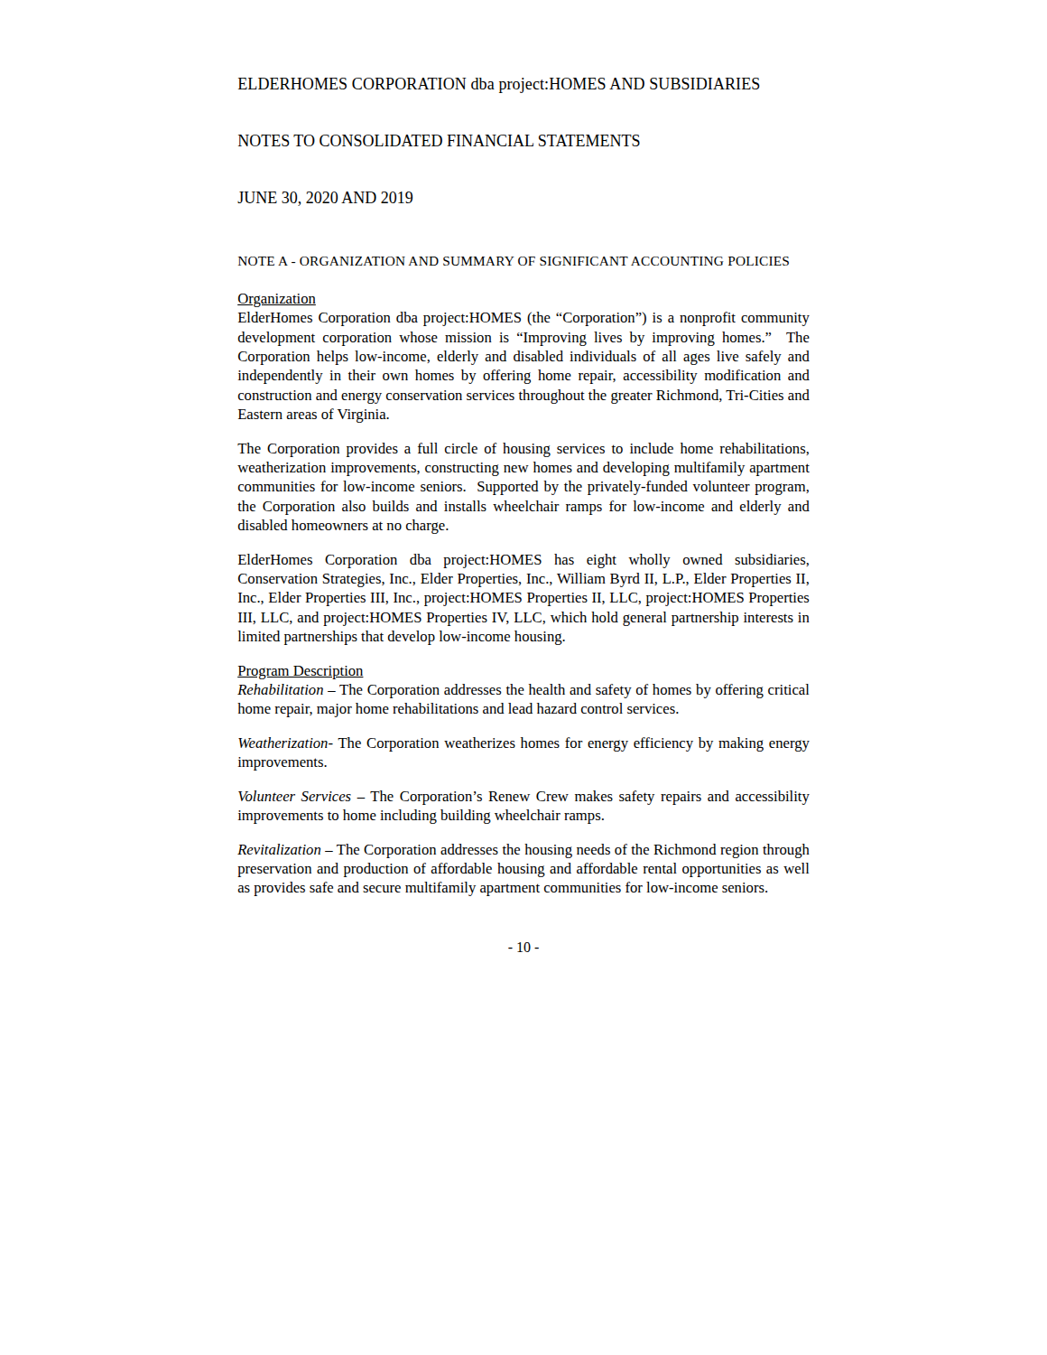ELDERHOMES CORPORATION dba project:HOMES AND SUBSIDIARIES
NOTES TO CONSOLIDATED FINANCIAL STATEMENTS
JUNE 30, 2020 AND 2019
NOTE A - ORGANIZATION AND SUMMARY OF SIGNIFICANT ACCOUNTING POLICIES
Organization
ElderHomes Corporation dba project:HOMES (the “Corporation”) is a nonprofit community development corporation whose mission is “Improving lives by improving homes.” The Corporation helps low-income, elderly and disabled individuals of all ages live safely and independently in their own homes by offering home repair, accessibility modification and construction and energy conservation services throughout the greater Richmond, Tri-Cities and Eastern areas of Virginia.
The Corporation provides a full circle of housing services to include home rehabilitations, weatherization improvements, constructing new homes and developing multifamily apartment communities for low-income seniors. Supported by the privately-funded volunteer program, the Corporation also builds and installs wheelchair ramps for low-income and elderly and disabled homeowners at no charge.
ElderHomes Corporation dba project:HOMES has eight wholly owned subsidiaries, Conservation Strategies, Inc., Elder Properties, Inc., William Byrd II, L.P., Elder Properties II, Inc., Elder Properties III, Inc., project:HOMES Properties II, LLC, project:HOMES Properties III, LLC, and project:HOMES Properties IV, LLC, which hold general partnership interests in limited partnerships that develop low-income housing.
Program Description
Rehabilitation – The Corporation addresses the health and safety of homes by offering critical home repair, major home rehabilitations and lead hazard control services.
Weatherization- The Corporation weatherizes homes for energy efficiency by making energy improvements.
Volunteer Services – The Corporation’s Renew Crew makes safety repairs and accessibility improvements to home including building wheelchair ramps.
Revitalization – The Corporation addresses the housing needs of the Richmond region through preservation and production of affordable housing and affordable rental opportunities as well as provides safe and secure multifamily apartment communities for low-income seniors.
- 10 -